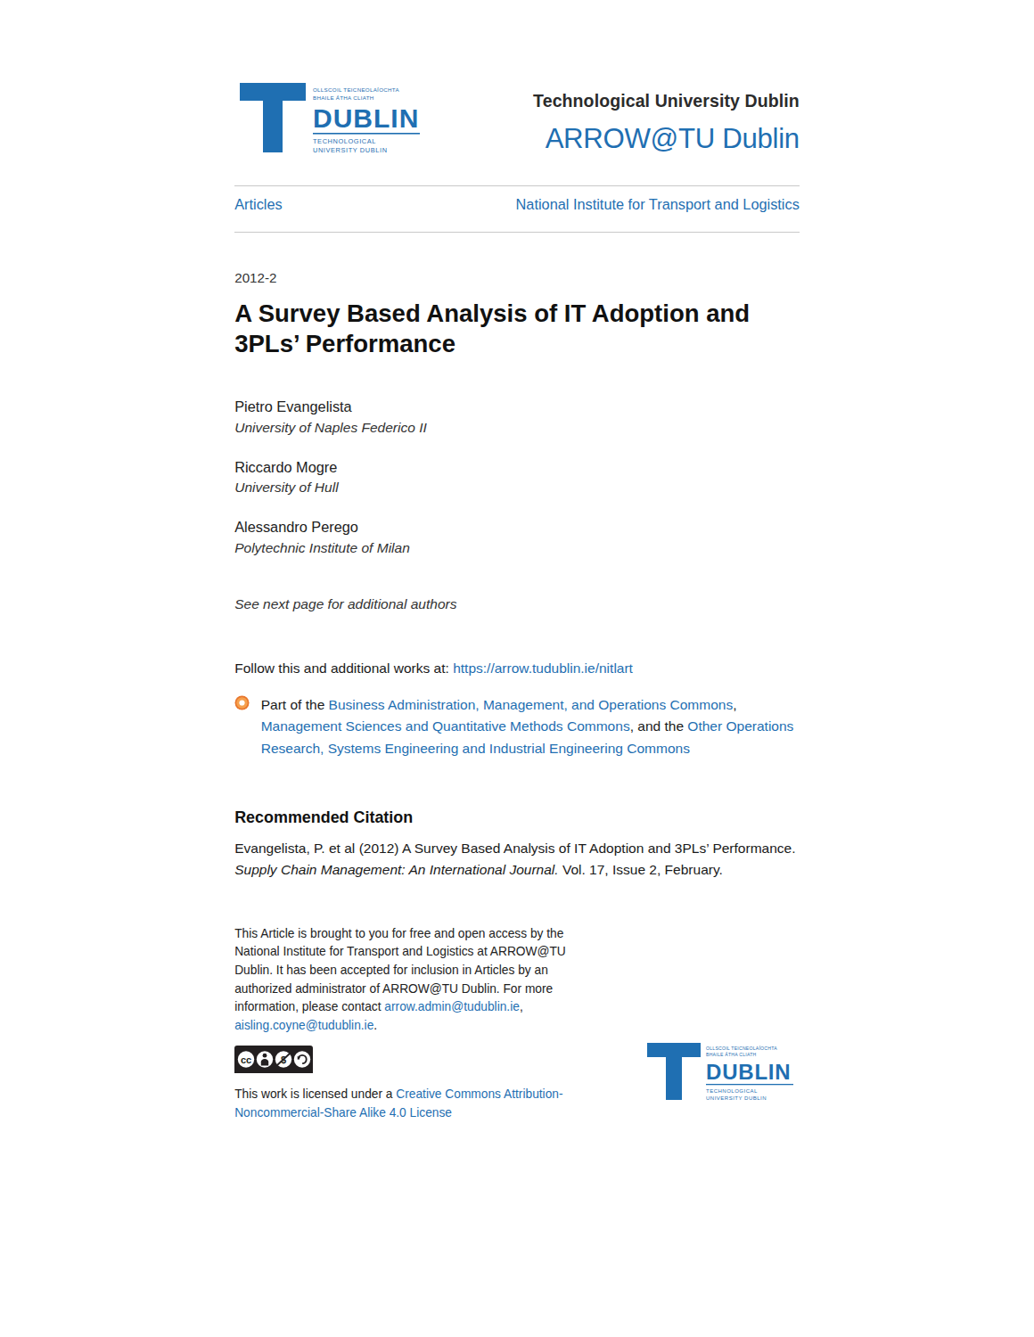OLLSCOIL TEICNEOLAÍOCHTA BHAILE ÁTHA CLIATH DUBLIN TECHNOLOGICAL UNIVERSITY DUBLIN
Technological University Dublin
ARROW@TU Dublin
Articles
National Institute for Transport and Logistics
2012-2
A Survey Based Analysis of IT Adoption and 3PLs’ Performance
Pietro Evangelista
University of Naples Federico II
Riccardo Mogre
University of Hull
Alessandro Perego
Polytechnic Institute of Milan
See next page for additional authors
Follow this and additional works at: https://arrow.tudublin.ie/nitlart
Part of the Business Administration, Management, and Operations Commons, Management Sciences and Quantitative Methods Commons, and the Other Operations Research, Systems Engineering and Industrial Engineering Commons
Recommended Citation
Evangelista, P. et al (2012) A Survey Based Analysis of IT Adoption and 3PLs’ Performance. Supply Chain Management: An International Journal. Vol. 17, Issue 2, February.
This Article is brought to you for free and open access by the National Institute for Transport and Logistics at ARROW@TU Dublin. It has been accepted for inclusion in Articles by an authorized administrator of ARROW@TU Dublin. For more information, please contact arrow.admin@tudublin.ie, aisling.coyne@tudublin.ie.
cc $
This work is licensed under a Creative Commons Attribution-Noncommercial-Share Alike 4.0 License
OLLSCOIL TEICNEOLAÍOCHTA BHAILE ÁTHA CLIATH DUBLIN TECHNOLOGICAL UNIVERSITY DUBLIN